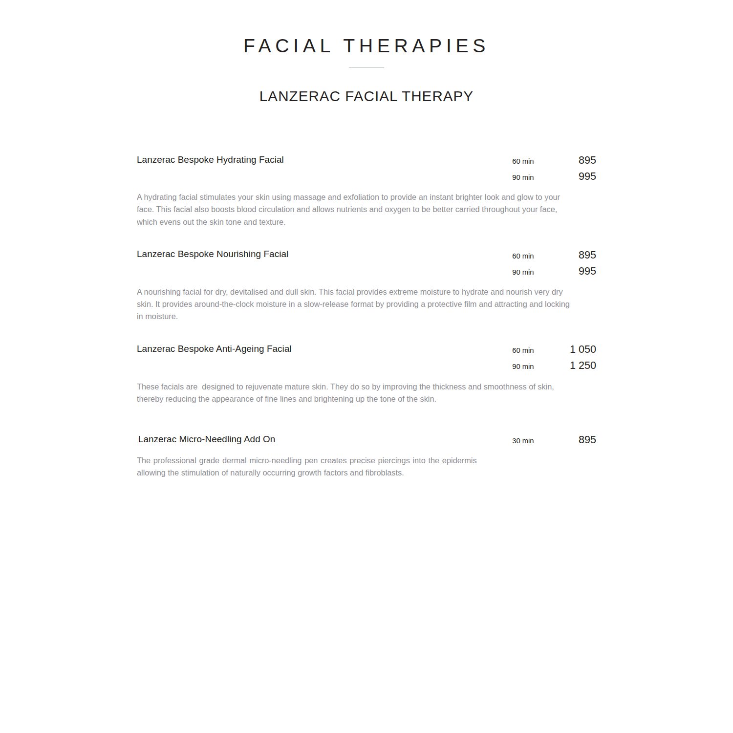FACIAL THERAPIES
LANZERAC FACIAL THERAPY
Lanzerac Bespoke Hydrating Facial
60 min 895 90 min 995
A hydrating facial stimulates your skin using massage and exfoliation to provide an instant brighter look and glow to your face. This facial also boosts blood circulation and allows nutrients and oxygen to be better carried throughout your face, which evens out the skin tone and texture.
Lanzerac Bespoke Nourishing Facial
60 min 895 90 min 995
A nourishing facial for dry, devitalised and dull skin. This facial provides extreme moisture to hydrate and nourish very dry skin. It provides around-the-clock moisture in a slow-release format by providing a protective film and attracting and locking in moisture.
Lanzerac Bespoke Anti-Ageing Facial
60 min 1 050 90 min 1 250
These facials are designed to rejuvenate mature skin. They do so by improving the thickness and smoothness of skin, thereby reducing the appearance of fine lines and brightening up the tone of the skin.
Lanzerac Micro-Needling Add On
30 min 895
The professional grade dermal micro-needling pen creates precise piercings into the epidermis allowing the stimulation of naturally occurring growth factors and fibroblasts.